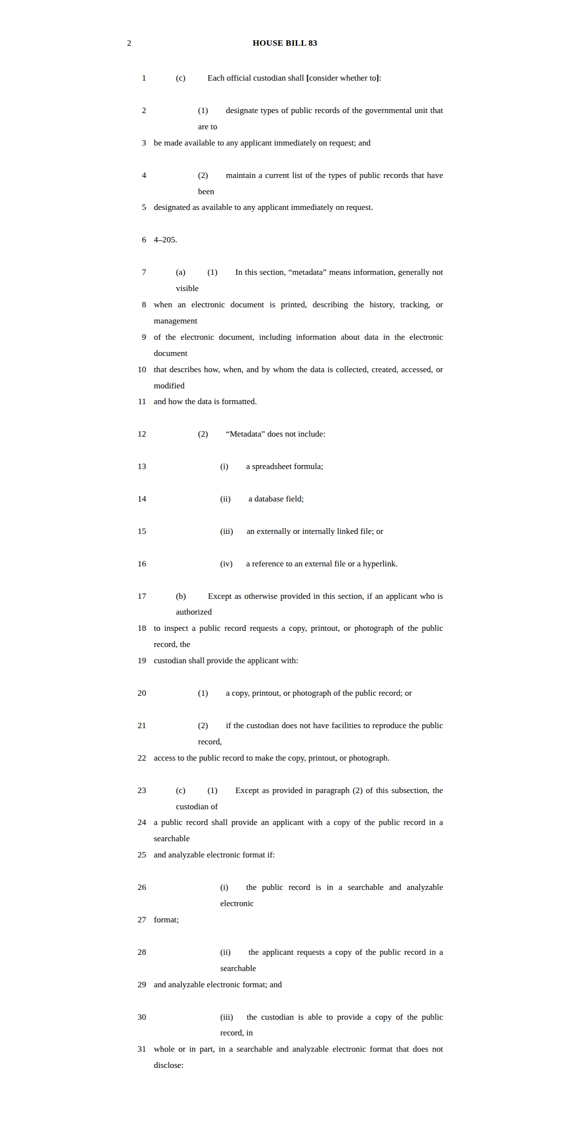2
HOUSE BILL 83
1
(c) Each official custodian shall [consider whether to]:
2
(1) designate types of public records of the governmental unit that are to
3
be made available to any applicant immediately on request; and
4
(2) maintain a current list of the types of public records that have been
5
designated as available to any applicant immediately on request.
6
4–205.
7
(a) (1) In this section, “metadata” means information, generally not visible
8
when an electronic document is printed, describing the history, tracking, or management
9
of the electronic document, including information about data in the electronic document
10
that describes how, when, and by whom the data is collected, created, accessed, or modified
11
and how the data is formatted.
12
(2) “Metadata” does not include:
13
(i) a spreadsheet formula;
14
(ii) a database field;
15
(iii) an externally or internally linked file; or
16
(iv) a reference to an external file or a hyperlink.
17
(b) Except as otherwise provided in this section, if an applicant who is authorized
18
to inspect a public record requests a copy, printout, or photograph of the public record, the
19
custodian shall provide the applicant with:
20
(1) a copy, printout, or photograph of the public record; or
21
(2) if the custodian does not have facilities to reproduce the public record,
22
access to the public record to make the copy, printout, or photograph.
23
(c) (1) Except as provided in paragraph (2) of this subsection, the custodian of
24
a public record shall provide an applicant with a copy of the public record in a searchable
25
and analyzable electronic format if:
26
(i) the public record is in a searchable and analyzable electronic
27
format;
28
(ii) the applicant requests a copy of the public record in a searchable
29
and analyzable electronic format; and
30
(iii) the custodian is able to provide a copy of the public record, in
31
whole or in part, in a searchable and analyzable electronic format that does not disclose: